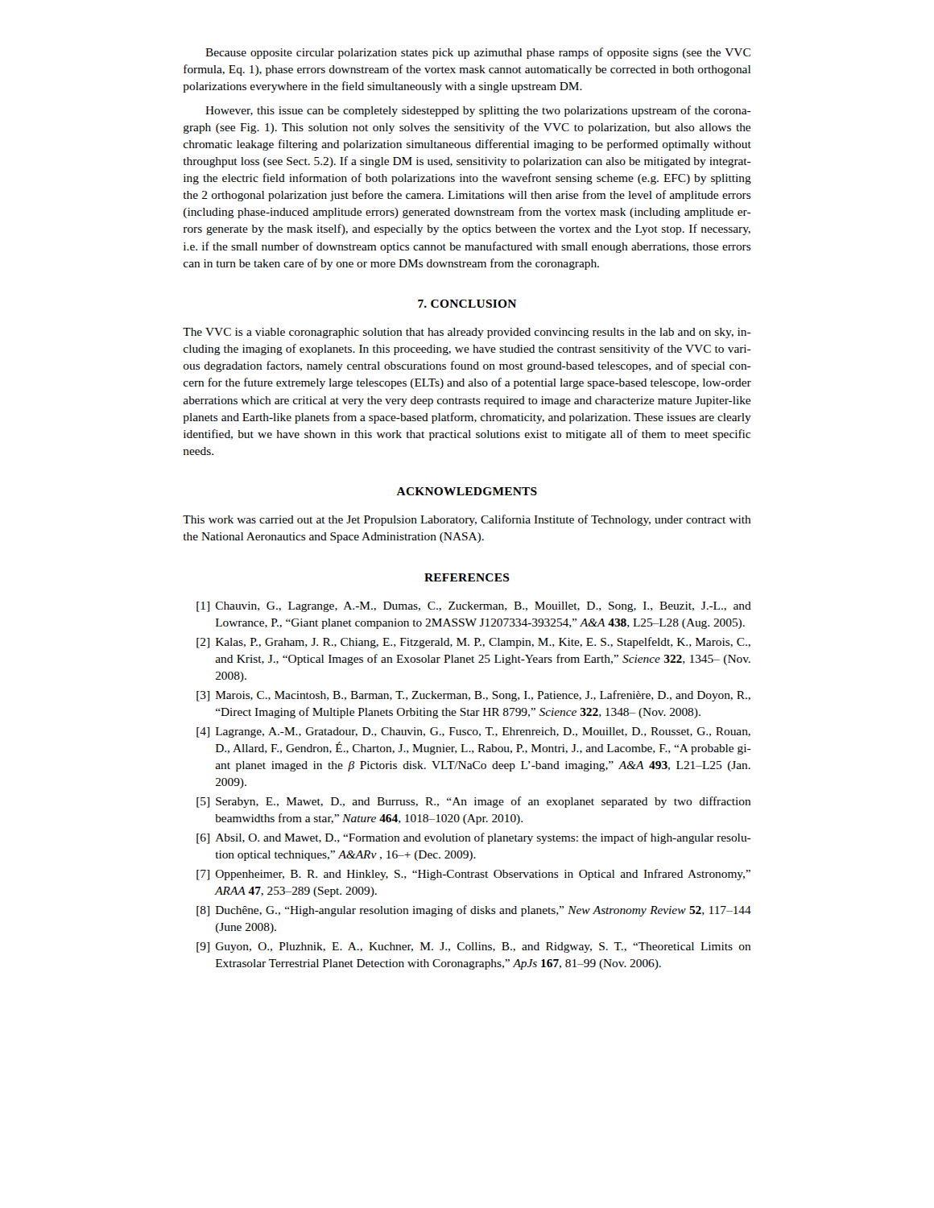Because opposite circular polarization states pick up azimuthal phase ramps of opposite signs (see the VVC formula, Eq. 1), phase errors downstream of the vortex mask cannot automatically be corrected in both orthogonal polarizations everywhere in the field simultaneously with a single upstream DM.
However, this issue can be completely sidestepped by splitting the two polarizations upstream of the coronagraph (see Fig. 1). This solution not only solves the sensitivity of the VVC to polarization, but also allows the chromatic leakage filtering and polarization simultaneous differential imaging to be performed optimally without throughput loss (see Sect. 5.2). If a single DM is used, sensitivity to polarization can also be mitigated by integrating the electric field information of both polarizations into the wavefront sensing scheme (e.g. EFC) by splitting the 2 orthogonal polarization just before the camera. Limitations will then arise from the level of amplitude errors (including phase-induced amplitude errors) generated downstream from the vortex mask (including amplitude errors generate by the mask itself), and especially by the optics between the vortex and the Lyot stop. If necessary, i.e. if the small number of downstream optics cannot be manufactured with small enough aberrations, those errors can in turn be taken care of by one or more DMs downstream from the coronagraph.
7. CONCLUSION
The VVC is a viable coronagraphic solution that has already provided convincing results in the lab and on sky, including the imaging of exoplanets. In this proceeding, we have studied the contrast sensitivity of the VVC to various degradation factors, namely central obscurations found on most ground-based telescopes, and of special concern for the future extremely large telescopes (ELTs) and also of a potential large space-based telescope, low-order aberrations which are critical at very the very deep contrasts required to image and characterize mature Jupiter-like planets and Earth-like planets from a space-based platform, chromaticity, and polarization. These issues are clearly identified, but we have shown in this work that practical solutions exist to mitigate all of them to meet specific needs.
ACKNOWLEDGMENTS
This work was carried out at the Jet Propulsion Laboratory, California Institute of Technology, under contract with the National Aeronautics and Space Administration (NASA).
REFERENCES
Chauvin, G., Lagrange, A.-M., Dumas, C., Zuckerman, B., Mouillet, D., Song, I., Beuzit, J.-L., and Lowrance, P., “Giant planet companion to 2MASSW J1207334-393254,” A&A 438, L25–L28 (Aug. 2005).
Kalas, P., Graham, J. R., Chiang, E., Fitzgerald, M. P., Clampin, M., Kite, E. S., Stapelfeldt, K., Marois, C., and Krist, J., “Optical Images of an Exosolar Planet 25 Light-Years from Earth,” Science 322, 1345– (Nov. 2008).
Marois, C., Macintosh, B., Barman, T., Zuckerman, B., Song, I., Patience, J., Lafrenière, D., and Doyon, R., “Direct Imaging of Multiple Planets Orbiting the Star HR 8799,” Science 322, 1348– (Nov. 2008).
Lagrange, A.-M., Gratadour, D., Chauvin, G., Fusco, T., Ehrenreich, D., Mouillet, D., Rousset, G., Rouan, D., Allard, F., Gendron, É., Charton, J., Mugnier, L., Rabou, P., Montri, J., and Lacombe, F., “A probable giant planet imaged in the β Pictoris disk. VLT/NaCo deep L’-band imaging,” A&A 493, L21–L25 (Jan. 2009).
Serabyn, E., Mawet, D., and Burruss, R., “An image of an exoplanet separated by two diffraction beamwidths from a star,” Nature 464, 1018–1020 (Apr. 2010).
Absil, O. and Mawet, D., “Formation and evolution of planetary systems: the impact of high-angular resolution optical techniques,” A&ARv , 16–+ (Dec. 2009).
Oppenheimer, B. R. and Hinkley, S., “High-Contrast Observations in Optical and Infrared Astronomy,” ARAA 47, 253–289 (Sept. 2009).
Duchêne, G., “High-angular resolution imaging of disks and planets,” New Astronomy Review 52, 117–144 (June 2008).
Guyon, O., Pluzhnik, E. A., Kuchner, M. J., Collins, B., and Ridgway, S. T., “Theoretical Limits on Extrasolar Terrestrial Planet Detection with Coronagraphs,” ApJs 167, 81–99 (Nov. 2006).